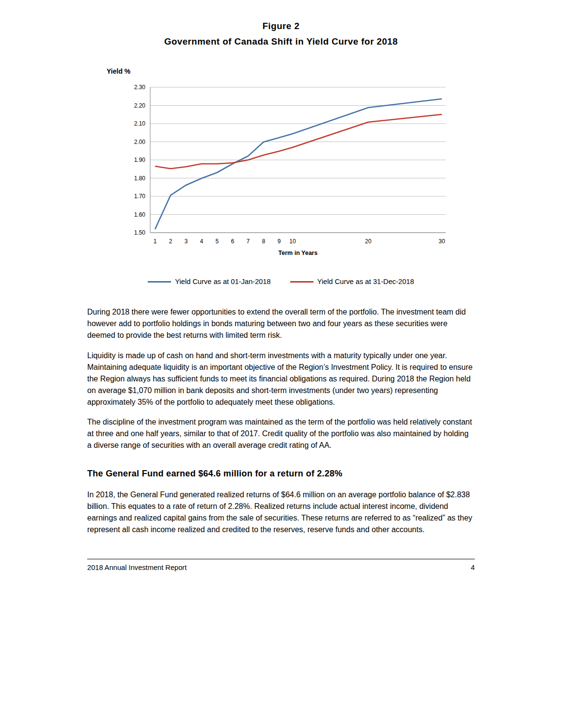Figure 2
Government of Canada Shift in Yield Curve for 2018
Yield %
2.30 2.20 2.10 2.00 1.90 1.80 1.70 1.60 1.50 1 2 3 4 5 6 7 8 9 10 20 30 Term in Years
Yield Curve as at 01-Jan-2018
Yield Curve as at 31-Dec-2018
During 2018 there were fewer opportunities to extend the overall term of the portfolio. The investment team did however add to portfolio holdings in bonds maturing between two and four years as these securities were deemed to provide the best returns with limited term risk.
Liquidity is made up of cash on hand and short-term investments with a maturity typically under one year. Maintaining adequate liquidity is an important objective of the Region’s Investment Policy. It is required to ensure the Region always has sufficient funds to meet its financial obligations as required. During 2018 the Region held on average $1,070 million in bank deposits and short-term investments (under two years) representing approximately 35% of the portfolio to adequately meet these obligations.
The discipline of the investment program was maintained as the term of the portfolio was held relatively constant at three and one half years, similar to that of 2017. Credit quality of the portfolio was also maintained by holding a diverse range of securities with an overall average credit rating of AA.
The General Fund earned $64.6 million for a return of 2.28%
In 2018, the General Fund generated realized returns of $64.6 million on an average portfolio balance of $2.838 billion. This equates to a rate of return of 2.28%. Realized returns include actual interest income, dividend earnings and realized capital gains from the sale of securities. These returns are referred to as “realized” as they represent all cash income realized and credited to the reserves, reserve funds and other accounts.
2018 Annual Investment Report 4